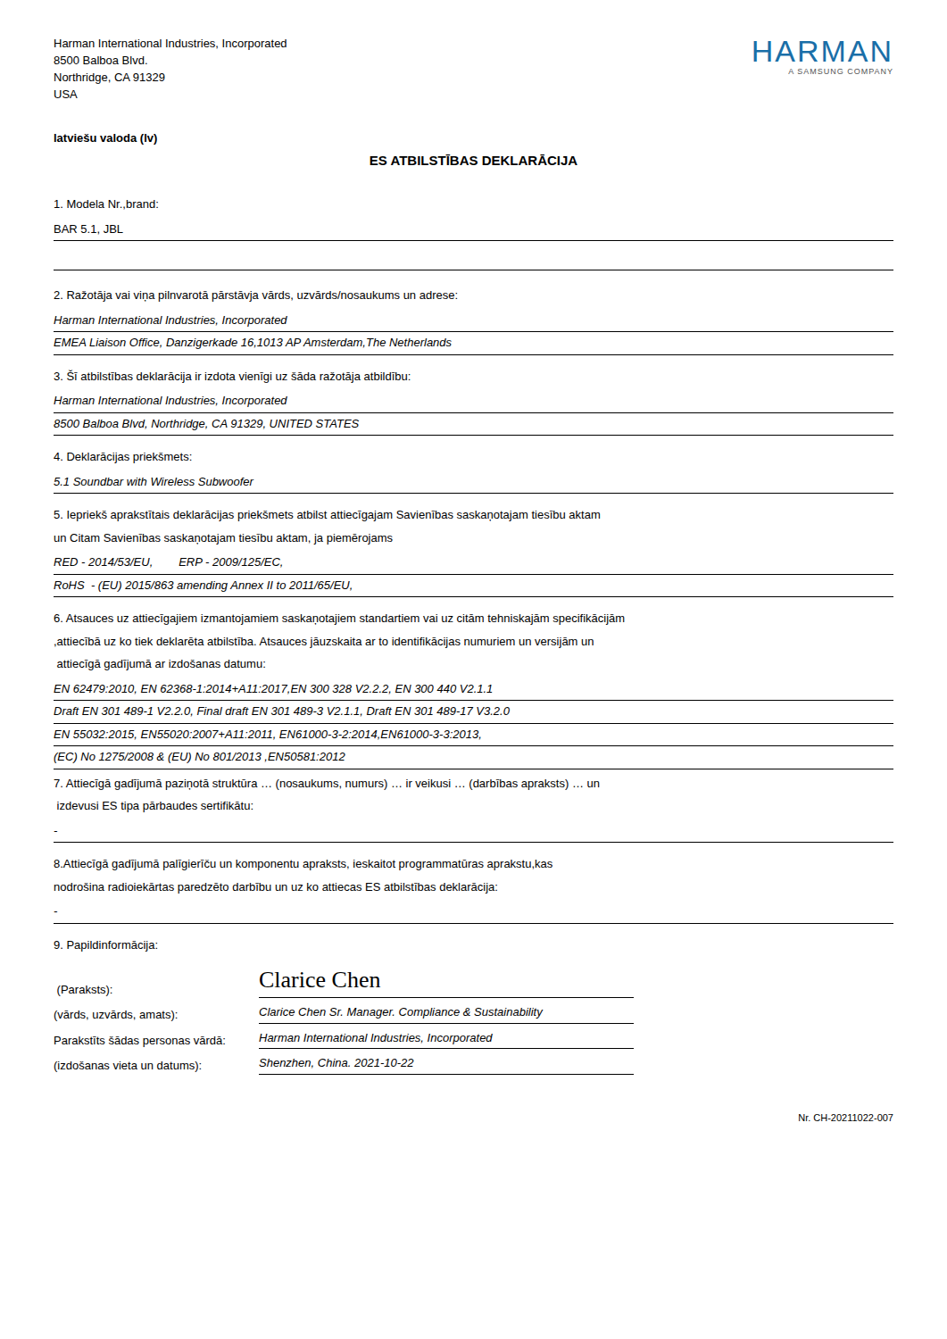Harman International Industries, Incorporated
8500 Balboa Blvd.
Northridge, CA 91329
USA
HARMAN
A SAMSUNG COMPANY
latviešu valoda (lv)
ES ATBILSTĪBAS DEKLARĀCIJA
1. Modela Nr.,brand:
BAR 5.1, JBL
2. Ražotāja vai viņa pilnvarotā pārstāvja vārds, uzvārds/nosaukums un adrese:
Harman International Industries, Incorporated
EMEA Liaison Office, Danzigerkade 16,1013 AP Amsterdam,The Netherlands
3. Šī atbilstības deklarācija ir izdota vienīgi uz šāda ražotāja atbildību:
Harman International Industries, Incorporated
8500 Balboa Blvd, Northridge, CA 91329, UNITED STATES
4. Deklarācijas priekšmets:
5.1 Soundbar with Wireless Subwoofer
5. Iepriekš aprakstītais deklarācijas priekšmets atbilst attiecīgajam Savienības saskaņotajam tiesību aktam
un Citam Savienības saskaņotajam tiesību aktam, ja piemērojams
RED - 2014/53/EU, ERP - 2009/125/EC,
RoHS - (EU) 2015/863 amending Annex II to 2011/65/EU,
6. Atsauces uz attiecīgajiem izmantojamiem saskaņotajiem standartiem vai uz citām tehniskajām specifikācijām
,attiecībā uz ko tiek deklarēta atbilstība. Atsauces jāuzskaita ar to identifikācijas numuriem un versijām un
attiecīgā gadījumā ar izdošanas datumu:
EN 62479:2010, EN 62368-1:2014+A11:2017,EN 300 328 V2.2.2, EN 300 440 V2.1.1
Draft EN 301 489-1 V2.2.0, Final draft EN 301 489-3 V2.1.1, Draft EN 301 489-17 V3.2.0
EN 55032:2015, EN55020:2007+A11:2011, EN61000-3-2:2014,EN61000-3-3:2013,
(EC) No 1275/2008 & (EU) No 801/2013 ,EN50581:2012
7. Attiecīgā gadījumā paziņotā struktūra … (nosaukums, numurs) … ir veikusi … (darbības apraksts) … un
izdevusi ES tipa pārbaudes sertifikātu:
-
8.Attiecīgā gadījumā palīgierīču un komponentu apraksts, ieskaitot programmatūras aprakstu,kas
nodrošina radioiekārtas paredzēto darbību un uz ko attiecas ES atbilstības deklarācija:
-
9. Papildinformācija:
(Paraksts):
Clarice Chen
(vārds, uzvārds, amats):
Clarice Chen Sr. Manager. Compliance & Sustainability
Parakstīts šādas personas vārdā:
Harman International Industries, Incorporated
(izdošanas vieta un datums):
Shenzhen, China. 2021-10-22
Nr. CH-20211022-007